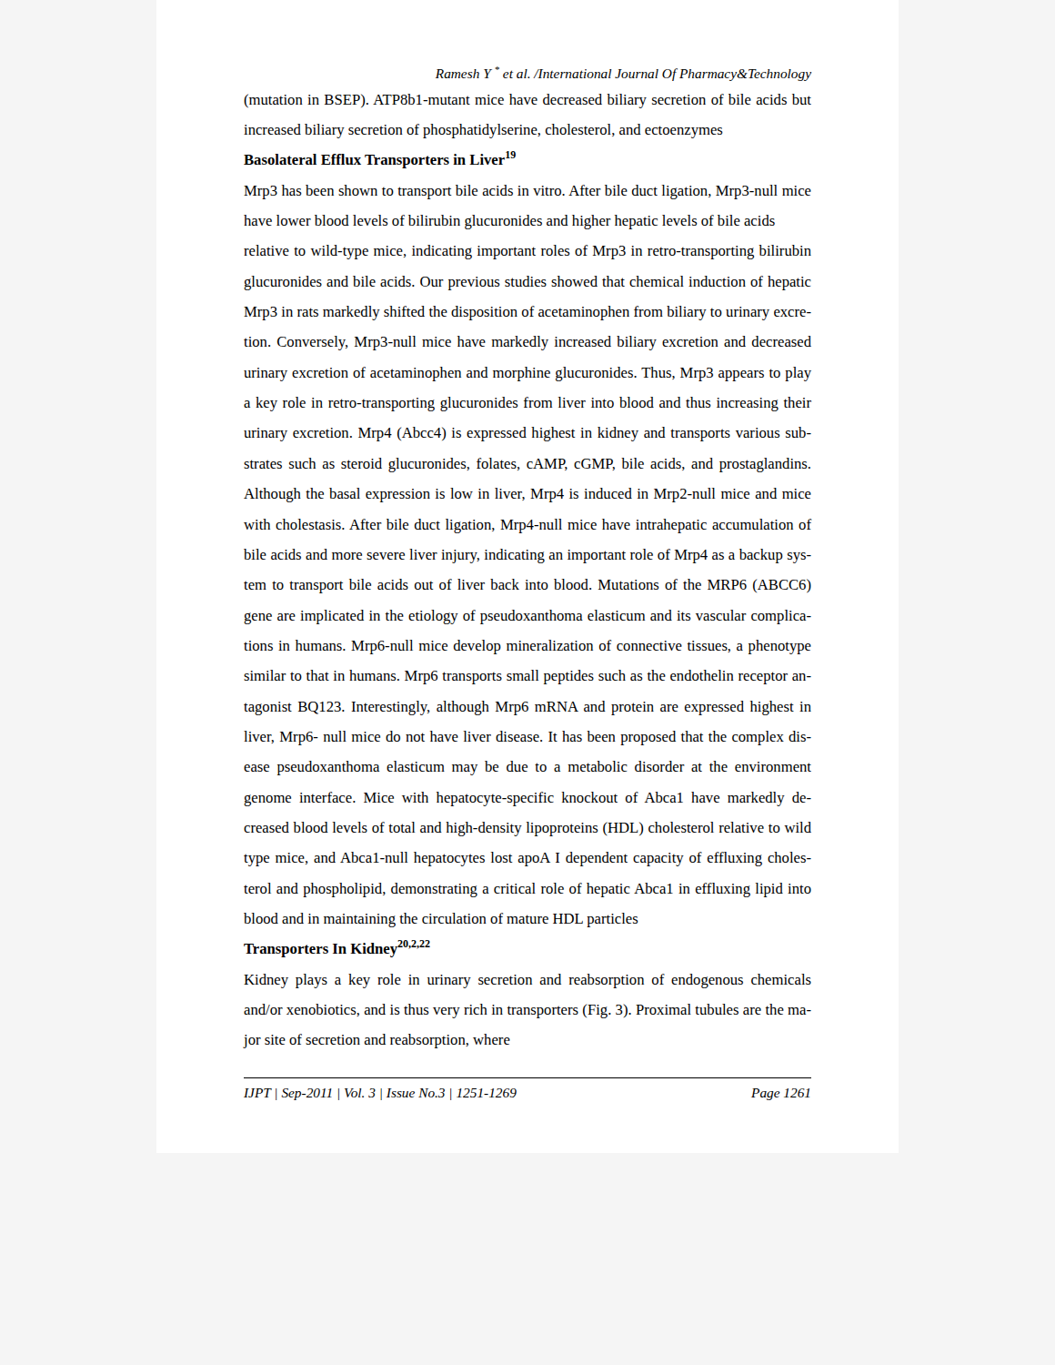Ramesh Y * et al. /International Journal Of Pharmacy&Technology
(mutation in BSEP). ATP8b1-mutant mice have decreased biliary secretion of bile acids but increased biliary secretion of phosphatidylserine, cholesterol, and ectoenzymes
Basolateral Efflux Transporters in Liver19
Mrp3 has been shown to transport bile acids in vitro. After bile duct ligation, Mrp3-null mice have lower blood levels of bilirubin glucuronides and higher hepatic levels of bile acids
relative to wild-type mice, indicating important roles of Mrp3 in retro-transporting bilirubin glucuronides and bile acids. Our previous studies showed that chemical induction of hepatic Mrp3 in rats markedly shifted the disposition of acetaminophen from biliary to urinary excretion. Conversely, Mrp3-null mice have markedly increased biliary excretion and decreased urinary excretion of acetaminophen and morphine glucuronides. Thus, Mrp3 appears to play a key role in retro-transporting glucuronides from liver into blood and thus increasing their urinary excretion. Mrp4 (Abcc4) is expressed highest in kidney and transports various substrates such as steroid glucuronides, folates, cAMP, cGMP, bile acids, and prostaglandins. Although the basal expression is low in liver, Mrp4 is induced in Mrp2-null mice and mice with cholestasis. After bile duct ligation, Mrp4-null mice have intrahepatic accumulation of bile acids and more severe liver injury, indicating an important role of Mrp4 as a backup system to transport bile acids out of liver back into blood. Mutations of the MRP6 (ABCC6) gene are implicated in the etiology of pseudoxanthoma elasticum and its vascular complications in humans. Mrp6-null mice develop mineralization of connective tissues, a phenotype similar to that in humans. Mrp6 transports small peptides such as the endothelin receptor antagonist BQ123. Interestingly, although Mrp6 mRNA and protein are expressed highest in liver, Mrp6- null mice do not have liver disease. It has been proposed that the complex disease pseudoxanthoma elasticum may be due to a metabolic disorder at the environment genome interface. Mice with hepatocyte-specific knockout of Abca1 have markedly decreased blood levels of total and high-density lipoproteins (HDL) cholesterol relative to wild type mice, and Abca1-null hepatocytes lost apoA I dependent capacity of effluxing cholesterol and phospholipid, demonstrating a critical role of hepatic Abca1 in effluxing lipid into blood and in maintaining the circulation of mature HDL particles
Transporters In Kidney20,2,22
Kidney plays a key role in urinary secretion and reabsorption of endogenous chemicals and/or xenobiotics, and is thus very rich in transporters (Fig. 3). Proximal tubules are the major site of secretion and reabsorption, where
IJPT | Sep-2011 | Vol. 3 | Issue No.3 | 1251-1269 Page 1261